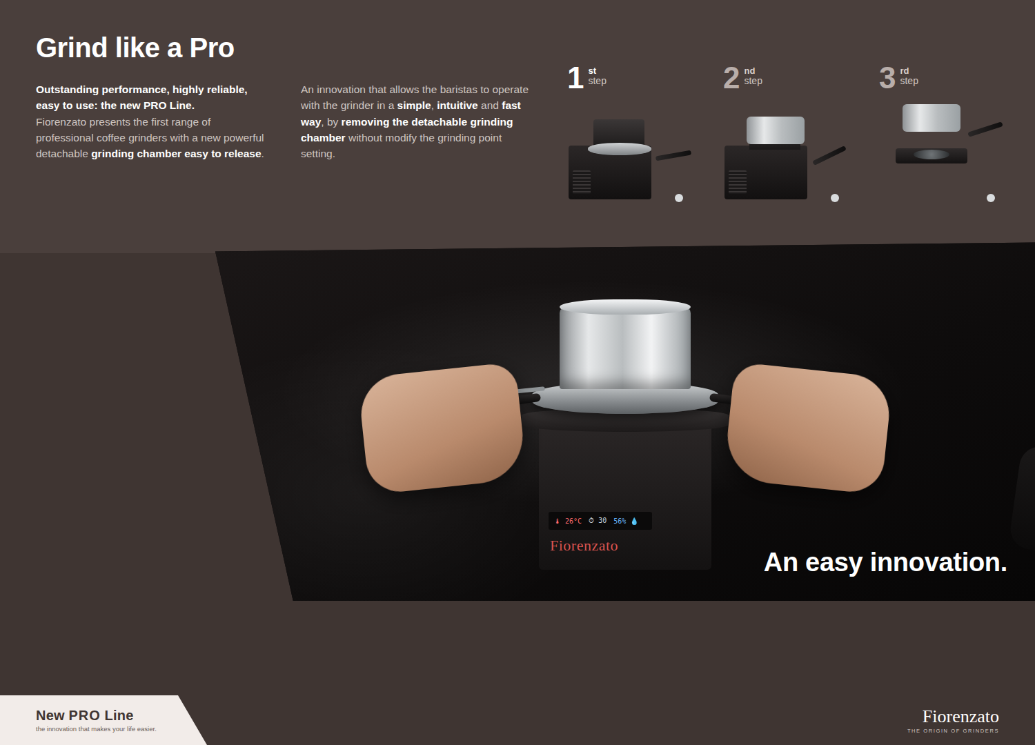Grind like a Pro
Outstanding performance, highly reliable, easy to use: the new PRO Line.
Fiorenzato presents the first range of professional coffee grinders with a new powerful detachable grinding chamber easy to release.
An innovation that allows the baristas to operate with the grinder in a simple, intuitive and fast way, by removing the detachable grinding chamber without modify the grinding point setting.
1 st step
2 nd step
3 rd step
🌡 26°C ⏱ 30 56% 💧
Fiorenzato
An easy innovation.
New PRO Line
the innovation that makes your life easier.
Fiorenzato
The Origin of Grinders